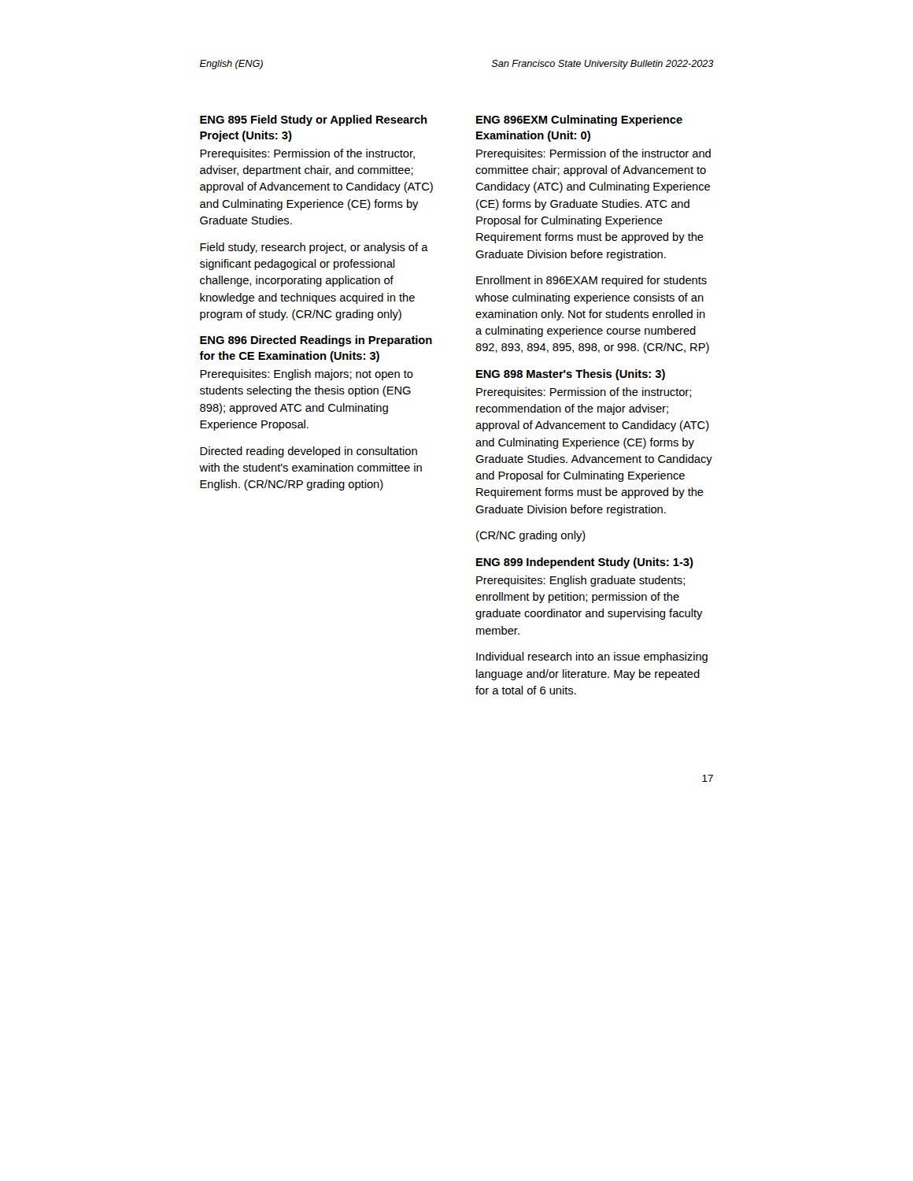English (ENG) San Francisco State University Bulletin 2022-2023
ENG 895 Field Study or Applied Research Project (Units: 3)
Prerequisites: Permission of the instructor, adviser, department chair, and committee; approval of Advancement to Candidacy (ATC) and Culminating Experience (CE) forms by Graduate Studies.
Field study, research project, or analysis of a significant pedagogical or professional challenge, incorporating application of knowledge and techniques acquired in the program of study. (CR/NC grading only)
ENG 896 Directed Readings in Preparation for the CE Examination (Units: 3)
Prerequisites: English majors; not open to students selecting the thesis option (ENG 898); approved ATC and Culminating Experience Proposal.
Directed reading developed in consultation with the student's examination committee in English. (CR/NC/RP grading option)
ENG 896EXM Culminating Experience Examination (Unit: 0)
Prerequisites: Permission of the instructor and committee chair; approval of Advancement to Candidacy (ATC) and Culminating Experience (CE) forms by Graduate Studies. ATC and Proposal for Culminating Experience Requirement forms must be approved by the Graduate Division before registration.
Enrollment in 896EXAM required for students whose culminating experience consists of an examination only. Not for students enrolled in a culminating experience course numbered 892, 893, 894, 895, 898, or 998. (CR/NC, RP)
ENG 898 Master's Thesis (Units: 3)
Prerequisites: Permission of the instructor; recommendation of the major adviser; approval of Advancement to Candidacy (ATC) and Culminating Experience (CE) forms by Graduate Studies. Advancement to Candidacy and Proposal for Culminating Experience Requirement forms must be approved by the Graduate Division before registration.
(CR/NC grading only)
ENG 899 Independent Study (Units: 1-3)
Prerequisites: English graduate students; enrollment by petition; permission of the graduate coordinator and supervising faculty member.
Individual research into an issue emphasizing language and/or literature. May be repeated for a total of 6 units.
17